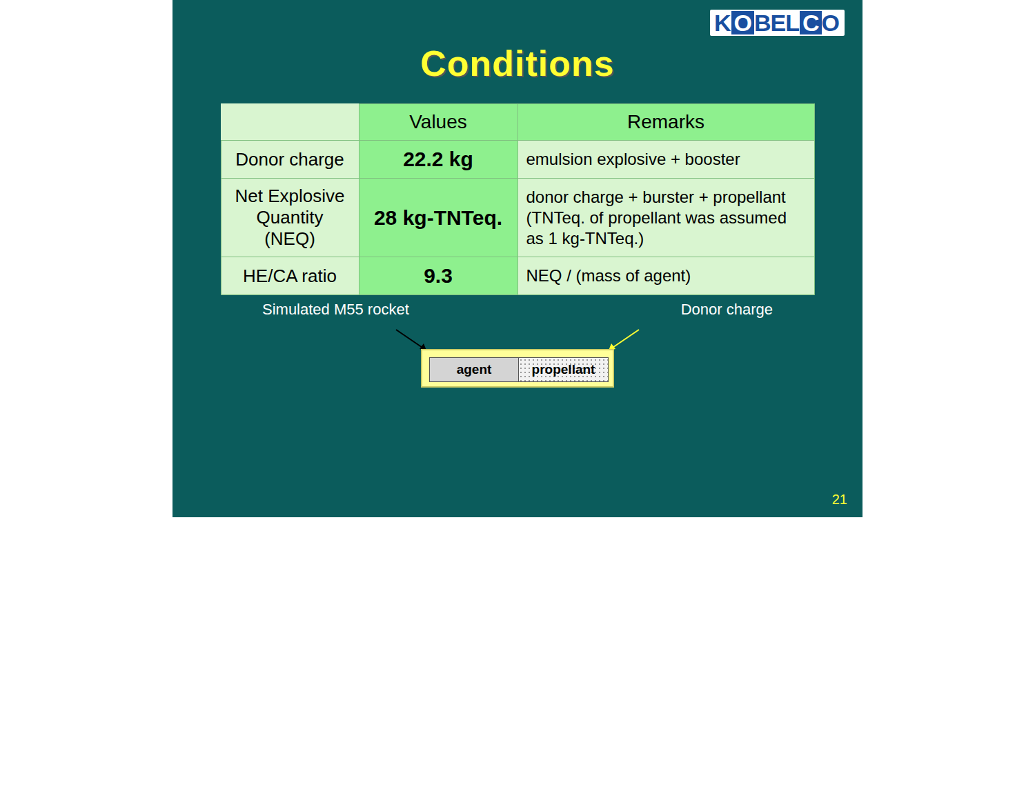KOBELCO
Conditions
| | Values | Remarks |
| --- | --- | --- |
| Donor charge | 22.2 kg | emulsion explosive + booster |
| Net Explosive Quantity (NEQ) | 28 kg-TNTeq. | donor charge + burster + propellant (TNTeq. of propellant was assumed as 1 kg-TNTeq.) |
| HE/CA ratio | 9.3 | NEQ / (mass of agent) |
Simulated M55 rocket
Donor charge
agent
propellant
21